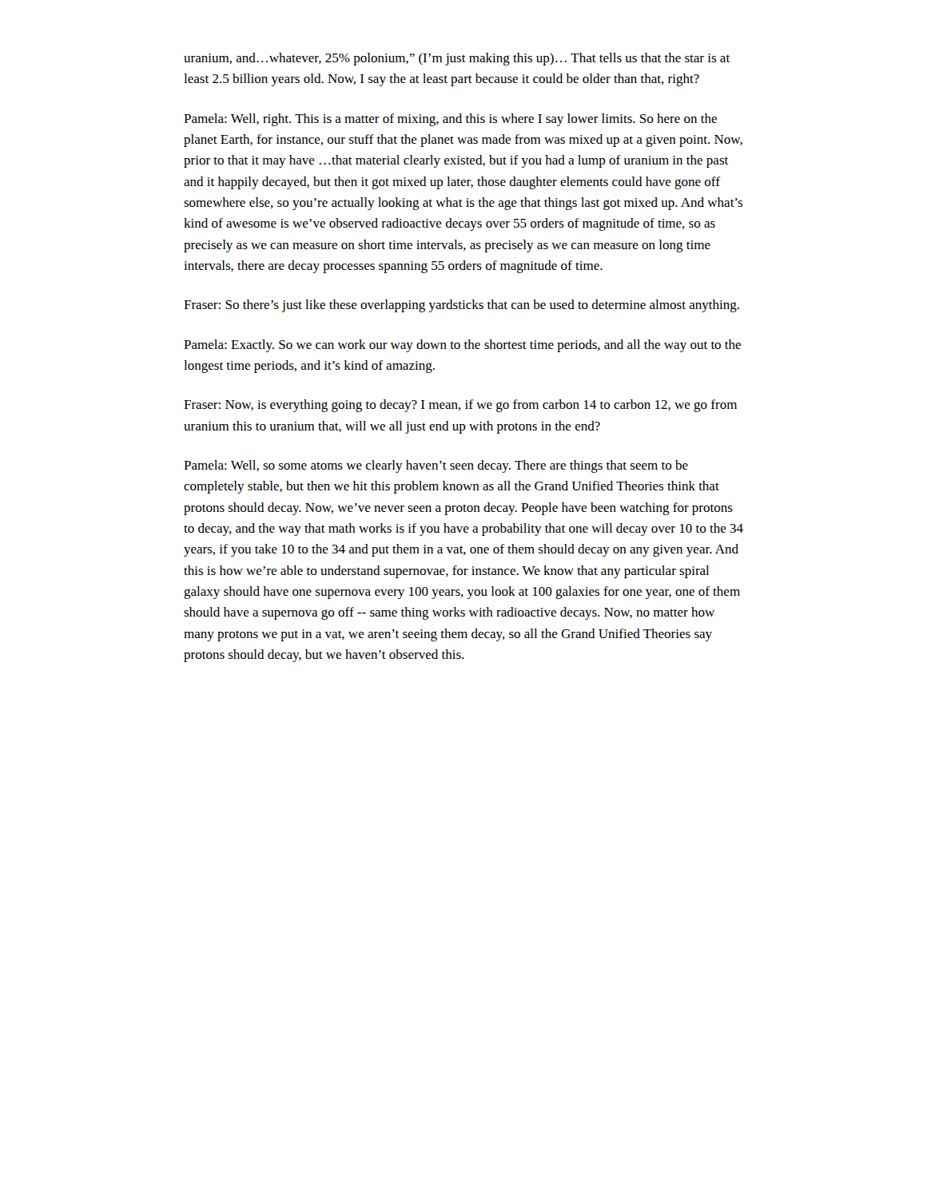uranium, and…whatever, 25% polonium,” (I’m just making this up)… That tells us that the star is at least 2.5 billion years old. Now, I say the at least part because it could be older than that, right?
Pamela: Well, right. This is a matter of mixing, and this is where I say lower limits. So here on the planet Earth, for instance, our stuff that the planet was made from was mixed up at a given point. Now, prior to that it may have …that material clearly existed, but if you had a lump of uranium in the past and it happily decayed, but then it got mixed up later, those daughter elements could have gone off somewhere else, so you’re actually looking at what is the age that things last got mixed up. And what’s kind of awesome is we’ve observed radioactive decays over 55 orders of magnitude of time, so as precisely as we can measure on short time intervals, as precisely as we can measure on long time intervals, there are decay processes spanning 55 orders of magnitude of time.
Fraser: So there’s just like these overlapping yardsticks that can be used to determine almost anything.
Pamela: Exactly. So we can work our way down to the shortest time periods, and all the way out to the longest time periods, and it’s kind of amazing.
Fraser: Now, is everything going to decay? I mean, if we go from carbon 14 to carbon 12, we go from uranium this to uranium that, will we all just end up with protons in the end?
Pamela: Well, so some atoms we clearly haven’t seen decay. There are things that seem to be completely stable, but then we hit this problem known as all the Grand Unified Theories think that protons should decay. Now, we’ve never seen a proton decay. People have been watching for protons to decay, and the way that math works is if you have a probability that one will decay over 10 to the 34 years, if you take 10 to the 34 and put them in a vat, one of them should decay on any given year. And this is how we’re able to understand supernovae, for instance. We know that any particular spiral galaxy should have one supernova every 100 years, you look at 100 galaxies for one year, one of them should have a supernova go off -- same thing works with radioactive decays. Now, no matter how many protons we put in a vat, we aren’t seeing them decay, so all the Grand Unified Theories say protons should decay, but we haven’t observed this.